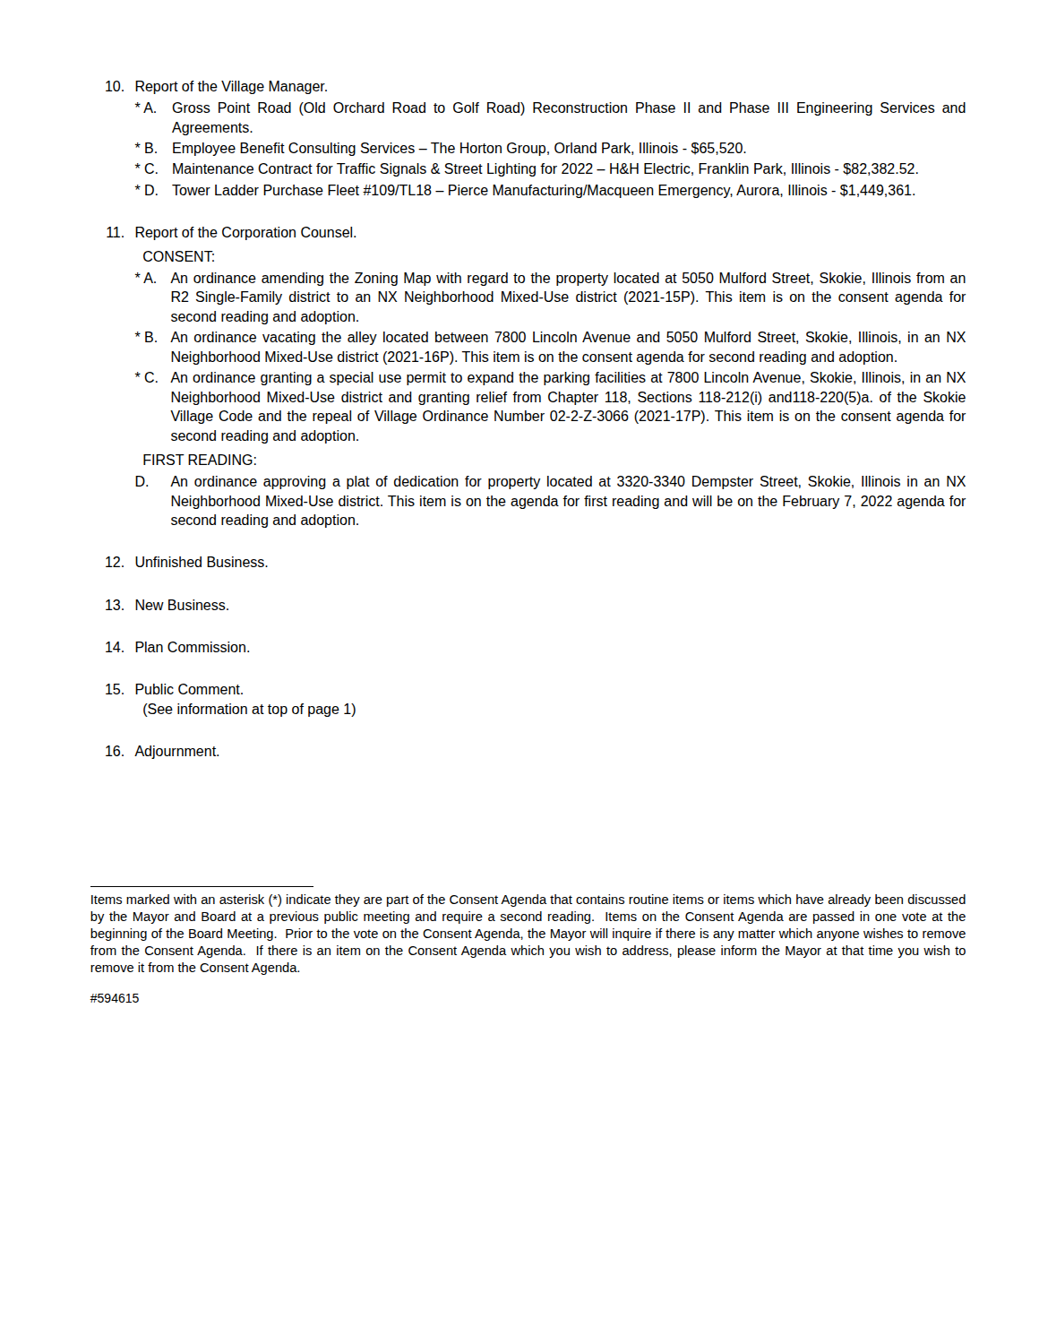10. Report of the Village Manager.
* A. Gross Point Road (Old Orchard Road to Golf Road) Reconstruction Phase II and Phase III Engineering Services and Agreements.
* B. Employee Benefit Consulting Services – The Horton Group, Orland Park, Illinois - $65,520.
* C. Maintenance Contract for Traffic Signals & Street Lighting for 2022 – H&H Electric, Franklin Park, Illinois - $82,382.52.
* D. Tower Ladder Purchase Fleet #109/TL18 – Pierce Manufacturing/Macqueen Emergency, Aurora, Illinois - $1,449,361.
11. Report of the Corporation Counsel.
CONSENT:
* A. An ordinance amending the Zoning Map with regard to the property located at 5050 Mulford Street, Skokie, Illinois from an R2 Single-Family district to an NX Neighborhood Mixed-Use district (2021-15P). This item is on the consent agenda for second reading and adoption.
* B. An ordinance vacating the alley located between 7800 Lincoln Avenue and 5050 Mulford Street, Skokie, Illinois, in an NX Neighborhood Mixed-Use district (2021-16P). This item is on the consent agenda for second reading and adoption.
* C. An ordinance granting a special use permit to expand the parking facilities at 7800 Lincoln Avenue, Skokie, Illinois, in an NX Neighborhood Mixed-Use district and granting relief from Chapter 118, Sections 118-212(i) and118-220(5)a. of the Skokie Village Code and the repeal of Village Ordinance Number 02-2-Z-3066 (2021-17P). This item is on the consent agenda for second reading and adoption.
FIRST READING:
D. An ordinance approving a plat of dedication for property located at 3320-3340 Dempster Street, Skokie, Illinois in an NX Neighborhood Mixed-Use district. This item is on the agenda for first reading and will be on the February 7, 2022 agenda for second reading and adoption.
12. Unfinished Business.
13. New Business.
14. Plan Commission.
15. Public Comment.
(See information at top of page 1)
16. Adjournment.
Items marked with an asterisk (*) indicate they are part of the Consent Agenda that contains routine items or items which have already been discussed by the Mayor and Board at a previous public meeting and require a second reading. Items on the Consent Agenda are passed in one vote at the beginning of the Board Meeting. Prior to the vote on the Consent Agenda, the Mayor will inquire if there is any matter which anyone wishes to remove from the Consent Agenda. If there is an item on the Consent Agenda which you wish to address, please inform the Mayor at that time you wish to remove it from the Consent Agenda.
#594615